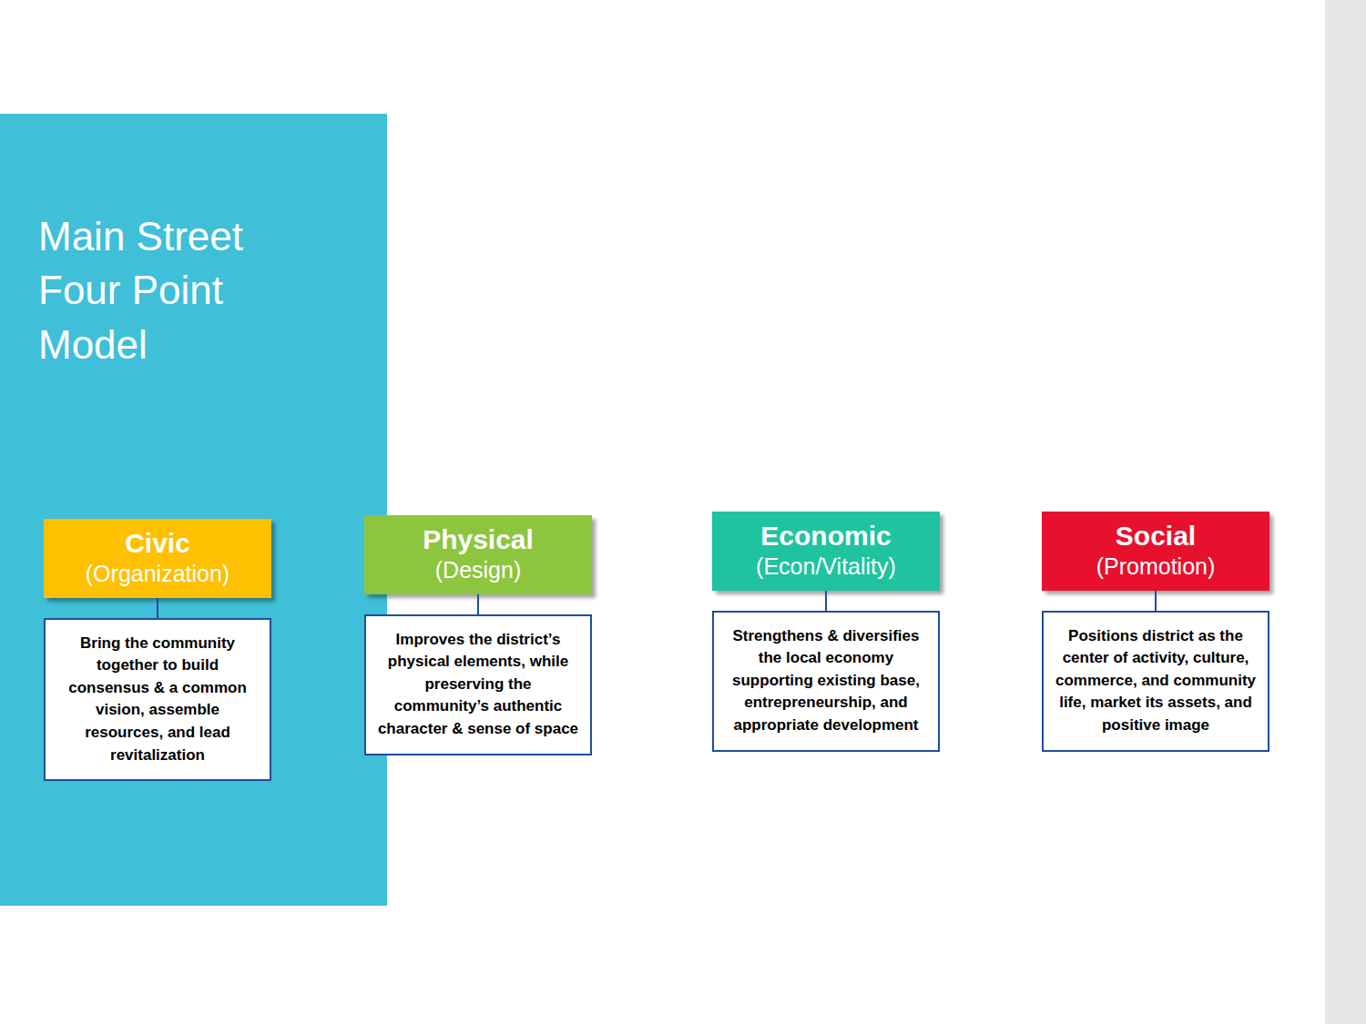Main Street
Four Point
Model
Civic (Organization)
Bring the community together to build consensus & a common vision, assemble resources, and lead revitalization
Physical (Design)
Improves the district’s physical elements, while preserving the community’s authentic character & sense of space
Economic (Econ/Vitality)
Strengthens & diversifies the local economy supporting existing base, entrepreneurship, and appropriate development
Social (Promotion)
Positions district as the center of activity, culture, commerce, and community life, market its assets, and positive image